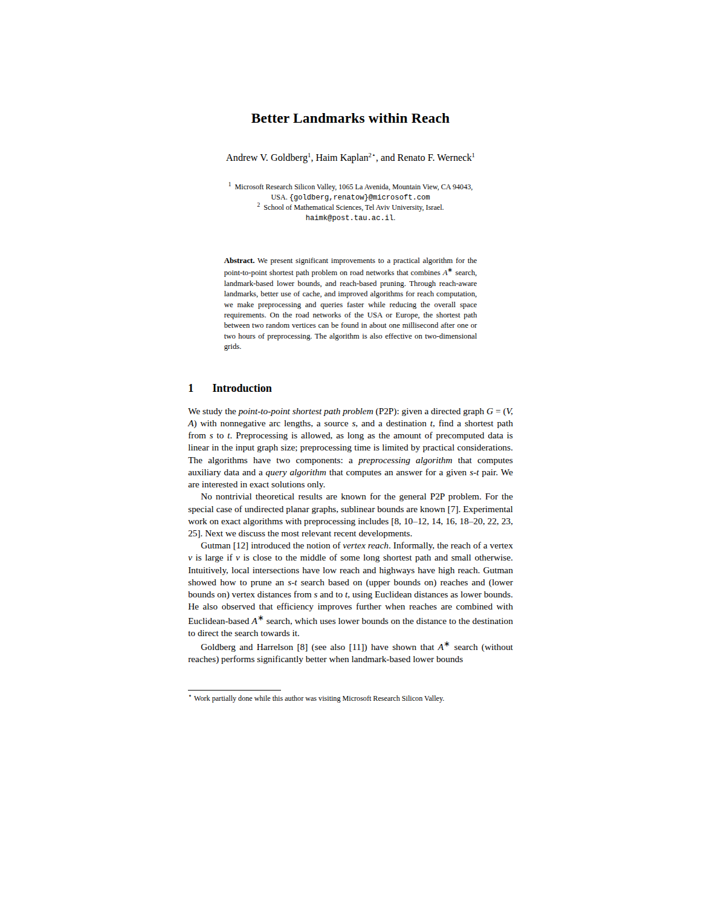Better Landmarks within Reach
Andrew V. Goldberg1, Haim Kaplan2⋆, and Renato F. Werneck1
1 Microsoft Research Silicon Valley, 1065 La Avenida, Mountain View, CA 94043,
USA. {goldberg,renatow}@microsoft.com
2 School of Mathematical Sciences, Tel Aviv University, Israel.
haimk@post.tau.ac.il.
Abstract. We present significant improvements to a practical algorithm for the point-to-point shortest path problem on road networks that combines A∗ search, landmark-based lower bounds, and reach-based pruning. Through reach-aware landmarks, better use of cache, and improved algorithms for reach computation, we make preprocessing and queries faster while reducing the overall space requirements. On the road networks of the USA or Europe, the shortest path between two random vertices can be found in about one millisecond after one or two hours of preprocessing. The algorithm is also effective on two-dimensional grids.
1 Introduction
We study the point-to-point shortest path problem (P2P): given a directed graph G = (V, A) with nonnegative arc lengths, a source s, and a destination t, find a shortest path from s to t. Preprocessing is allowed, as long as the amount of precomputed data is linear in the input graph size; preprocessing time is limited by practical considerations. The algorithms have two components: a preprocessing algorithm that computes auxiliary data and a query algorithm that computes an answer for a given s-t pair. We are interested in exact solutions only.
No nontrivial theoretical results are known for the general P2P problem. For the special case of undirected planar graphs, sublinear bounds are known [7]. Experimental work on exact algorithms with preprocessing includes [8, 10–12, 14, 16, 18–20, 22, 23, 25]. Next we discuss the most relevant recent developments.
Gutman [12] introduced the notion of vertex reach. Informally, the reach of a vertex v is large if v is close to the middle of some long shortest path and small otherwise. Intuitively, local intersections have low reach and highways have high reach. Gutman showed how to prune an s-t search based on (upper bounds on) reaches and (lower bounds on) vertex distances from s and to t, using Euclidean distances as lower bounds. He also observed that efficiency improves further when reaches are combined with Euclidean-based A∗ search, which uses lower bounds on the distance to the destination to direct the search towards it.
Goldberg and Harrelson [8] (see also [11]) have shown that A∗ search (without reaches) performs significantly better when landmark-based lower bounds
⋆ Work partially done while this author was visiting Microsoft Research Silicon Valley.